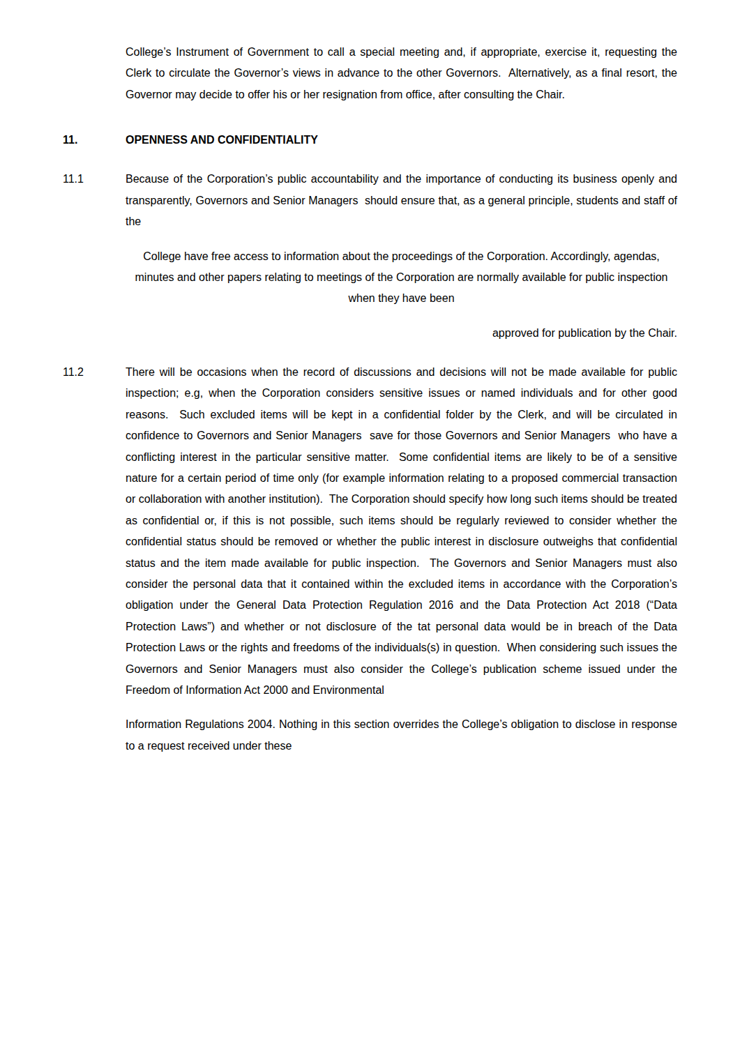College’s Instrument of Government to call a special meeting and, if appropriate, exercise it, requesting the Clerk to circulate the Governor’s views in advance to the other Governors. Alternatively, as a final resort, the Governor may decide to offer his or her resignation from office, after consulting the Chair.
11. OPENNESS AND CONFIDENTIALITY
11.1
Because of the Corporation’s public accountability and the importance of conducting its business openly and transparently, Governors and Senior Managers should ensure that, as a general principle, students and staff of the
College have free access to information about the proceedings of the Corporation. Accordingly, agendas, minutes and other papers relating to meetings of the Corporation are normally available for public inspection when they have been
approved for publication by the Chair.
11.2
There will be occasions when the record of discussions and decisions will not be made available for public inspection; e.g, when the Corporation considers sensitive issues or named individuals and for other good reasons. Such excluded items will be kept in a confidential folder by the Clerk, and will be circulated in confidence to Governors and Senior Managers save for those Governors and Senior Managers who have a conflicting interest in the particular sensitive matter. Some confidential items are likely to be of a sensitive nature for a certain period of time only (for example information relating to a proposed commercial transaction or collaboration with another institution). The Corporation should specify how long such items should be treated as confidential or, if this is not possible, such items should be regularly reviewed to consider whether the confidential status should be removed or whether the public interest in disclosure outweighs that confidential status and the item made available for public inspection. The Governors and Senior Managers must also consider the personal data that it contained within the excluded items in accordance with the Corporation’s obligation under the General Data Protection Regulation 2016 and the Data Protection Act 2018 (“Data Protection Laws”) and whether or not disclosure of the tat personal data would be in breach of the Data Protection Laws or the rights and freedoms of the individuals(s) in question. When considering such issues the Governors and Senior Managers must also consider the College’s publication scheme issued under the Freedom of Information Act 2000 and Environmental
Information Regulations 2004. Nothing in this section overrides the College’s obligation to disclose in response to a request received under these